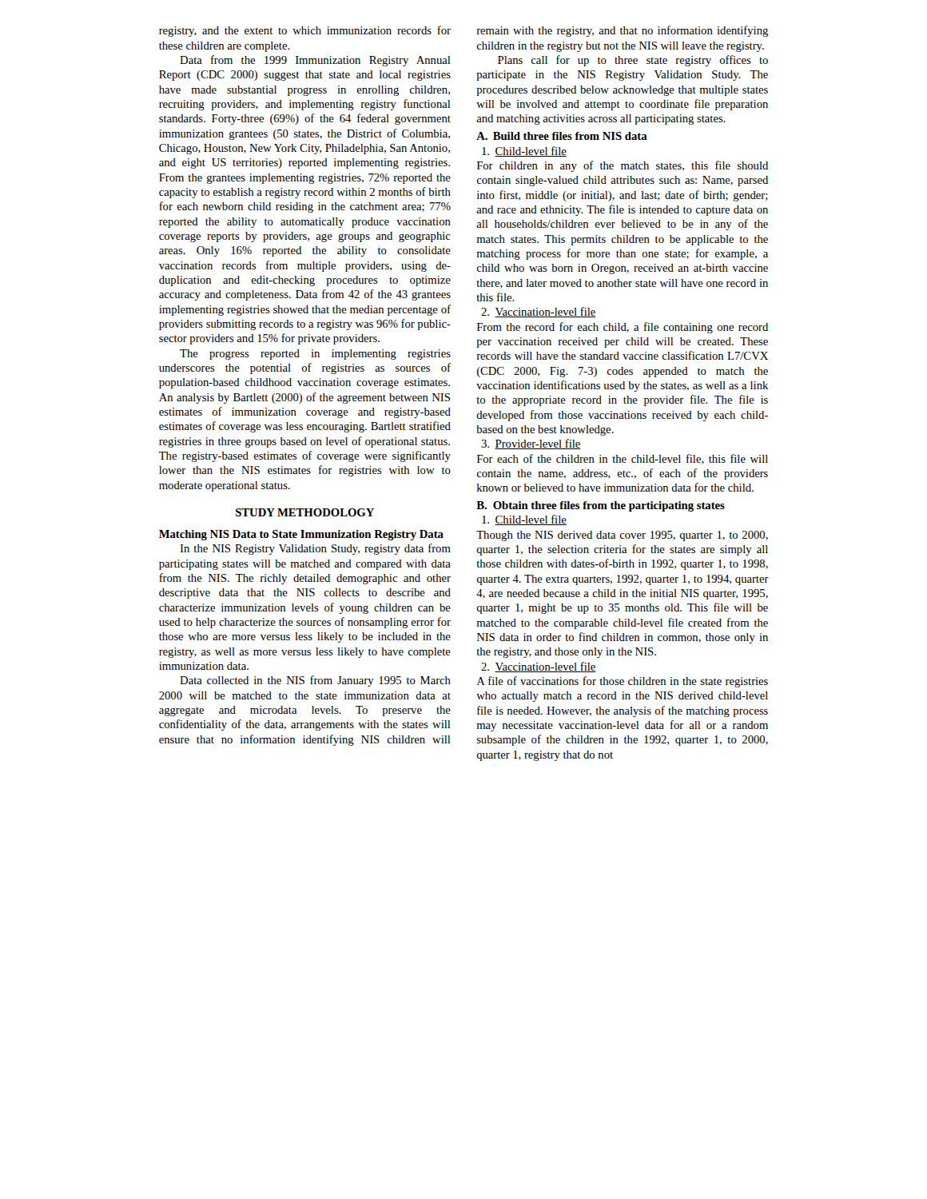registry, and the extent to which immunization records for these children are complete.
Data from the 1999 Immunization Registry Annual Report (CDC 2000) suggest that state and local registries have made substantial progress in enrolling children, recruiting providers, and implementing registry functional standards. Forty-three (69%) of the 64 federal government immunization grantees (50 states, the District of Columbia, Chicago, Houston, New York City, Philadelphia, San Antonio, and eight US territories) reported implementing registries. From the grantees implementing registries, 72% reported the capacity to establish a registry record within 2 months of birth for each newborn child residing in the catchment area; 77% reported the ability to automatically produce vaccination coverage reports by providers, age groups and geographic areas. Only 16% reported the ability to consolidate vaccination records from multiple providers, using de-duplication and edit-checking procedures to optimize accuracy and completeness. Data from 42 of the 43 grantees implementing registries showed that the median percentage of providers submitting records to a registry was 96% for public-sector providers and 15% for private providers.
The progress reported in implementing registries underscores the potential of registries as sources of population-based childhood vaccination coverage estimates. An analysis by Bartlett (2000) of the agreement between NIS estimates of immunization coverage and registry-based estimates of coverage was less encouraging. Bartlett stratified registries in three groups based on level of operational status. The registry-based estimates of coverage were significantly lower than the NIS estimates for registries with low to moderate operational status.
Study Methodology
Matching NIS Data to State Immunization Registry Data
In the NIS Registry Validation Study, registry data from participating states will be matched and compared with data from the NIS. The richly detailed demographic and other descriptive data that the NIS collects to describe and characterize immunization levels of young children can be used to help characterize the sources of nonsampling error for those who are more versus less likely to be included in the registry, as well as more versus less likely to have complete immunization data.
Data collected in the NIS from January 1995 to March 2000 will be matched to the state immunization data at aggregate and microdata levels. To preserve the confidentiality of the data, arrangements with the states will ensure that no information identifying NIS children will remain with the registry, and that no information identifying children in the registry but not the NIS will leave the registry.
Plans call for up to three state registry offices to participate in the NIS Registry Validation Study. The procedures described below acknowledge that multiple states will be involved and attempt to coordinate file preparation and matching activities across all participating states.
A. Build three files from NIS data
1. Child-level file
For children in any of the match states, this file should contain single-valued child attributes such as: Name, parsed into first, middle (or initial), and last; date of birth; gender; and race and ethnicity. The file is intended to capture data on all households/children ever believed to be in any of the match states. This permits children to be applicable to the matching process for more than one state; for example, a child who was born in Oregon, received an at-birth vaccine there, and later moved to another state will have one record in this file.
2. Vaccination-level file
From the record for each child, a file containing one record per vaccination received per child will be created. These records will have the standard vaccine classification L7/CVX (CDC 2000, Fig. 7-3) codes appended to match the vaccination identifications used by the states, as well as a link to the appropriate record in the provider file. The file is developed from those vaccinations received by each child-based on the best knowledge.
3. Provider-level file
For each of the children in the child-level file, this file will contain the name, address, etc., of each of the providers known or believed to have immunization data for the child.
B. Obtain three files from the participating states
1. Child-level file
Though the NIS derived data cover 1995, quarter 1, to 2000, quarter 1, the selection criteria for the states are simply all those children with dates-of-birth in 1992, quarter 1, to 1998, quarter 4. The extra quarters, 1992, quarter 1, to 1994, quarter 4, are needed because a child in the initial NIS quarter, 1995, quarter 1, might be up to 35 months old. This file will be matched to the comparable child-level file created from the NIS data in order to find children in common, those only in the registry, and those only in the NIS.
2. Vaccination-level file
A file of vaccinations for those children in the state registries who actually match a record in the NIS derived child-level file is needed. However, the analysis of the matching process may necessitate vaccination-level data for all or a random subsample of the children in the 1992, quarter 1, to 2000, quarter 1, registry that do not